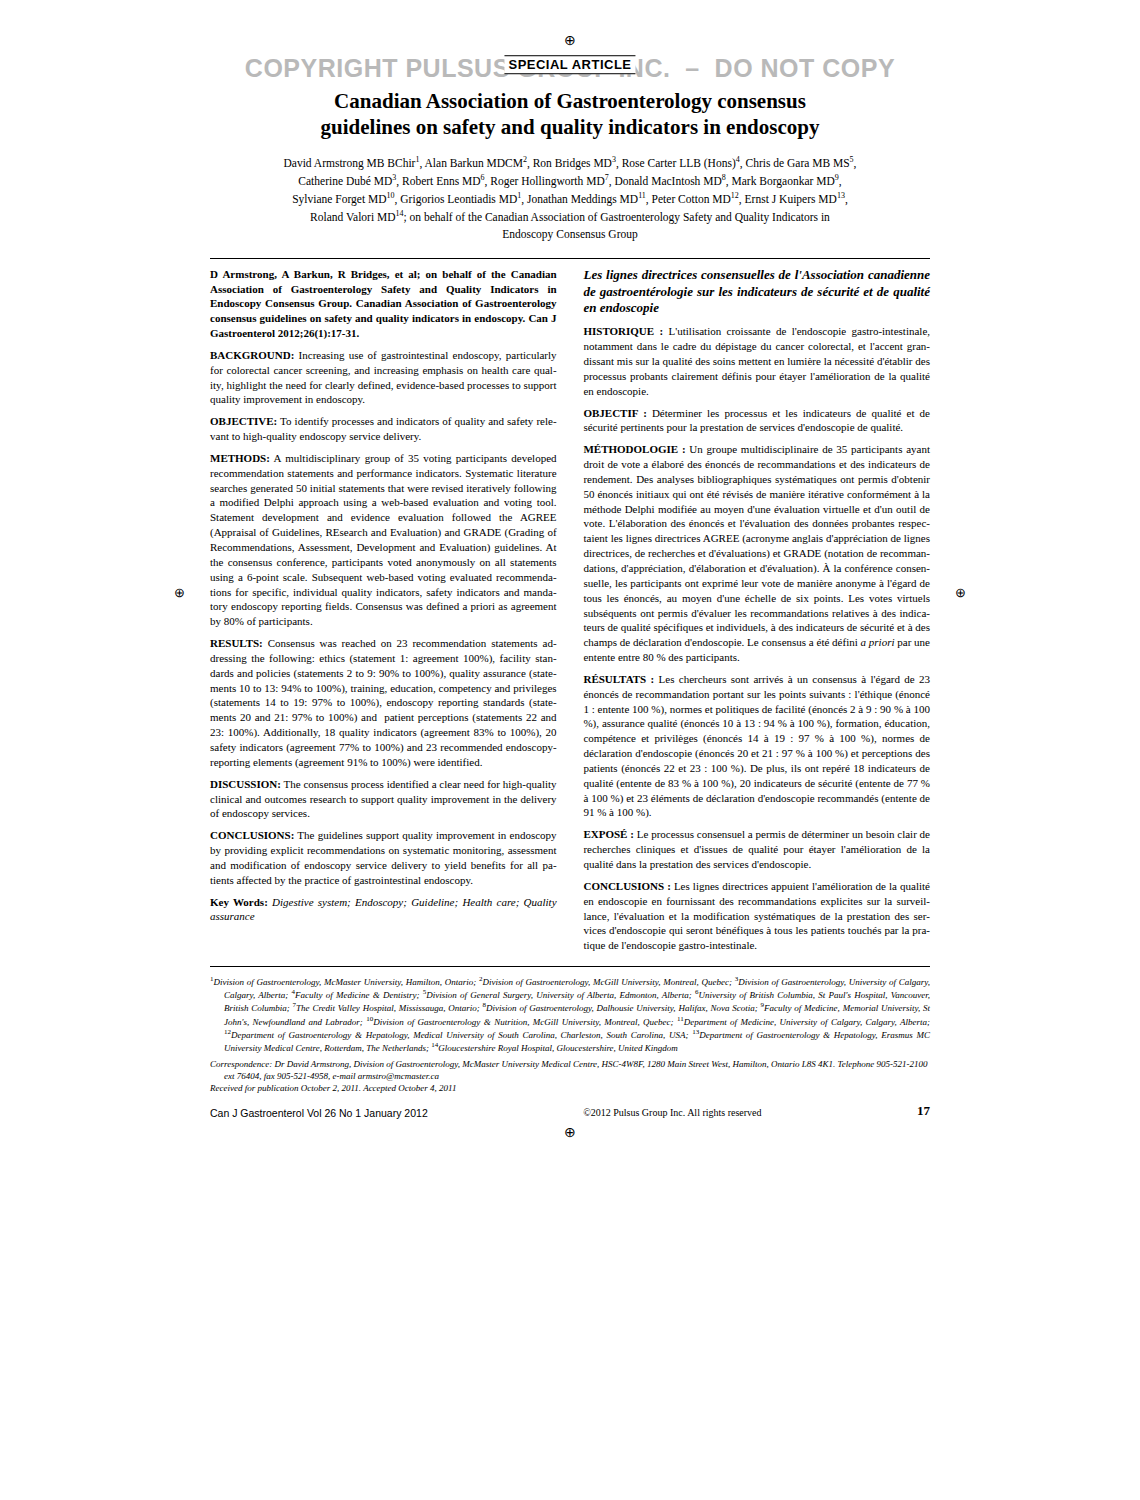⊕
COPYRIGHT PULSUS GROUP INC. – DO NOT COPY
SPECIAL ARTICLE
Canadian Association of Gastroenterology consensus
guidelines on safety and quality indicators in endoscopy
David Armstrong MB BChir1, Alan Barkun MDCM2, Ron Bridges MD3, Rose Carter LLB (Hons)4, Chris de Gara MB MS5,
Catherine Dubé MD3, Robert Enns MD6, Roger Hollingworth MD7, Donald MacIntosh MD8, Mark Borgaonkar MD9,
Sylviane Forget MD10, Grigorios Leontiadis MD1, Jonathan Meddings MD11, Peter Cotton MD12, Ernst J Kuipers MD13,
Roland Valori MD14; on behalf of the Canadian Association of Gastroenterology Safety and Quality Indicators in
Endoscopy Consensus Group
D Armstrong, A Barkun, R Bridges, et al; on behalf of the Canadian Association of Gastroenterology Safety and Quality Indicators in Endoscopy Consensus Group. Canadian Association of Gastroenterology consensus guidelines on safety and quality indicators in endoscopy. Can J Gastroenterol 2012;26(1):17-31.
BACKGROUND: Increasing use of gastrointestinal endoscopy, particularly for colorectal cancer screening, and increasing emphasis on health care quality, highlight the need for clearly defined, evidence-based processes to support quality improvement in endoscopy.
OBJECTIVE: To identify processes and indicators of quality and safety relevant to high-quality endoscopy service delivery.
METHODS: A multidisciplinary group of 35 voting participants developed recommendation statements and performance indicators. Systematic literature searches generated 50 initial statements that were revised iteratively following a modified Delphi approach using a web-based evaluation and voting tool. Statement development and evidence evaluation followed the AGREE (Appraisal of Guidelines, REsearch and Evaluation) and GRADE (Grading of Recommendations, Assessment, Development and Evaluation) guidelines. At the consensus conference, participants voted anonymously on all statements using a 6-point scale. Subsequent web-based voting evaluated recommendations for specific, individual quality indicators, safety indicators and mandatory endoscopy reporting fields. Consensus was defined a priori as agreement by 80% of participants.
RESULTS: Consensus was reached on 23 recommendation statements addressing the following: ethics (statement 1: agreement 100%), facility standards and policies (statements 2 to 9: 90% to 100%), quality assurance (statements 10 to 13: 94% to 100%), training, education, competency and privileges (statements 14 to 19: 97% to 100%), endoscopy reporting standards (statements 20 and 21: 97% to 100%) and patient perceptions (statements 22 and 23: 100%). Additionally, 18 quality indicators (agreement 83% to 100%), 20 safety indicators (agreement 77% to 100%) and 23 recommended endoscopy-reporting elements (agreement 91% to 100%) were identified.
DISCUSSION: The consensus process identified a clear need for high-quality clinical and outcomes research to support quality improvement in the delivery of endoscopy services.
CONCLUSIONS: The guidelines support quality improvement in endoscopy by providing explicit recommendations on systematic monitoring, assessment and modification of endoscopy service delivery to yield benefits for all patients affected by the practice of gastrointestinal endoscopy.
Key Words: Digestive system; Endoscopy; Guideline; Health care; Quality assurance
Les lignes directrices consensuelles de l'Association canadienne de gastroentérologie sur les indicateurs de sécurité et de qualité en endoscopie
HISTORIQUE : L'utilisation croissante de l'endoscopie gastro-intestinale, notamment dans le cadre du dépistage du cancer colorectal, et l'accent grandissant mis sur la qualité des soins mettent en lumière la nécessité d'établir des processus probants clairement définis pour étayer l'amélioration de la qualité en endoscopie.
OBJECTIF : Déterminer les processus et les indicateurs de qualité et de sécurité pertinents pour la prestation de services d'endoscopie de qualité.
MÉTHODOLOGIE : Un groupe multidisciplinaire de 35 participants ayant droit de vote a élaboré des énoncés de recommandations et des indicateurs de rendement. Des analyses bibliographiques systématiques ont permis d'obtenir 50 énoncés initiaux qui ont été révisés de manière itérative conformément à la méthode Delphi modifiée au moyen d'une évaluation virtuelle et d'un outil de vote. L'élaboration des énoncés et l'évaluation des données probantes respectaient les lignes directrices AGREE (acronyme anglais d'appréciation de lignes directrices, de recherches et d'évaluations) et GRADE (notation de recommandations, d'appréciation, d'élaboration et d'évaluation). À la conférence consensuelle, les participants ont exprimé leur vote de manière anonyme à l'égard de tous les énoncés, au moyen d'une échelle de six points. Les votes virtuels subséquents ont permis d'évaluer les recommandations relatives à des indicateurs de qualité spécifiques et individuels, à des indicateurs de sécurité et à des champs de déclaration d'endoscopie. Le consensus a été défini a priori par une entente entre 80 % des participants.
RÉSULTATS : Les chercheurs sont arrivés à un consensus à l'égard de 23 énoncés de recommandation portant sur les points suivants : l'éthique (énoncé 1 : entente 100 %), normes et politiques de facilité (énoncés 2 à 9 : 90 % à 100 %), assurance qualité (énoncés 10 à 13 : 94 % à 100 %), formation, éducation, compétence et privilèges (énoncés 14 à 19 : 97 % à 100 %), normes de déclaration d'endoscopie (énoncés 20 et 21 : 97 % à 100 %) et perceptions des patients (énoncés 22 et 23 : 100 %). De plus, ils ont repéré 18 indicateurs de qualité (entente de 83 % à 100 %), 20 indicateurs de sécurité (entente de 77 % à 100 %) et 23 éléments de déclaration d'endoscopie recommandés (entente de 91 % à 100 %).
EXPOSÉ : Le processus consensuel a permis de déterminer un besoin clair de recherches cliniques et d'issues de qualité pour étayer l'amélioration de la qualité dans la prestation des services d'endoscopie.
CONCLUSIONS : Les lignes directrices appuient l'amélioration de la qualité en endoscopie en fournissant des recommandations explicites sur la surveillance, l'évaluation et la modification systématiques de la prestation des services d'endoscopie qui seront bénéfiques à tous les patients touchés par la pratique de l'endoscopie gastro-intestinale.
1Division of Gastroenterology, McMaster University, Hamilton, Ontario; 2Division of Gastroenterology, McGill University, Montreal, Quebec; 3Division of Gastroenterology, University of Calgary, Calgary, Alberta; 4Faculty of Medicine & Dentistry; 5Division of General Surgery, University of Alberta, Edmonton, Alberta; 6University of British Columbia, St Paul's Hospital, Vancouver, British Columbia; 7The Credit Valley Hospital, Mississauga, Ontario; 8Division of Gastroenterology, Dalhousie University, Halifax, Nova Scotia; 9Faculty of Medicine, Memorial University, St John's, Newfoundland and Labrador; 10Division of Gastroenterology & Nutrition, McGill University, Montreal, Quebec; 11Department of Medicine, University of Calgary, Calgary, Alberta; 12Department of Gastroenterology & Hepatology, Medical University of South Carolina, Charleston, South Carolina, USA; 13Department of Gastroenterology & Hepatology, Erasmus MC University Medical Centre, Rotterdam, The Netherlands; 14Gloucestershire Royal Hospital, Gloucestershire, United Kingdom
Correspondence: Dr David Armstrong, Division of Gastroenterology, McMaster University Medical Centre, HSC-4W8F, 1280 Main Street West, Hamilton, Ontario L8S 4K1. Telephone 905-521-2100 ext 76404, fax 905-521-4958, e-mail armstro@mcmaster.ca Received for publication October 2, 2011. Accepted October 4, 2011
Can J Gastroenterol Vol 26 No 1 January 2012
©2012 Pulsus Group Inc. All rights reserved
17
⊕
⊕ ⊕